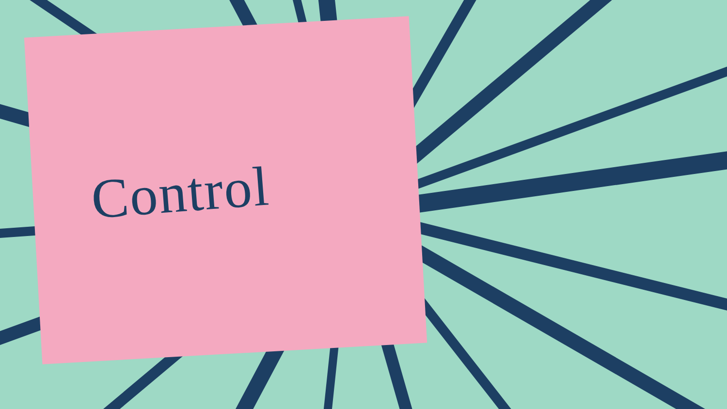Control